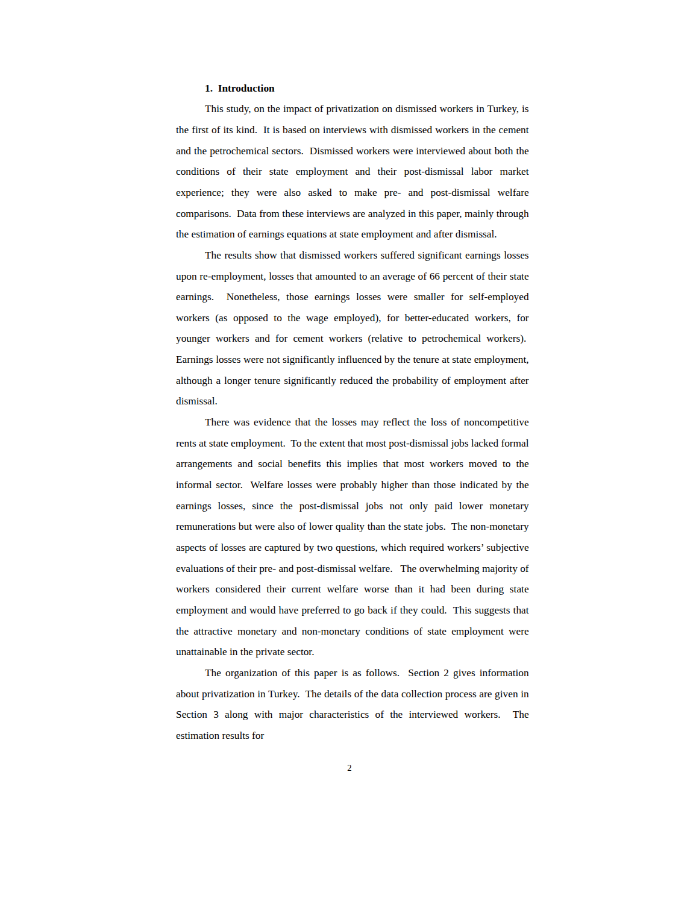1. Introduction
This study, on the impact of privatization on dismissed workers in Turkey, is the first of its kind. It is based on interviews with dismissed workers in the cement and the petrochemical sectors. Dismissed workers were interviewed about both the conditions of their state employment and their post-dismissal labor market experience; they were also asked to make pre- and post-dismissal welfare comparisons. Data from these interviews are analyzed in this paper, mainly through the estimation of earnings equations at state employment and after dismissal.
The results show that dismissed workers suffered significant earnings losses upon re-employment, losses that amounted to an average of 66 percent of their state earnings. Nonetheless, those earnings losses were smaller for self-employed workers (as opposed to the wage employed), for better-educated workers, for younger workers and for cement workers (relative to petrochemical workers). Earnings losses were not significantly influenced by the tenure at state employment, although a longer tenure significantly reduced the probability of employment after dismissal.
There was evidence that the losses may reflect the loss of noncompetitive rents at state employment. To the extent that most post-dismissal jobs lacked formal arrangements and social benefits this implies that most workers moved to the informal sector. Welfare losses were probably higher than those indicated by the earnings losses, since the post-dismissal jobs not only paid lower monetary remunerations but were also of lower quality than the state jobs. The non-monetary aspects of losses are captured by two questions, which required workers’ subjective evaluations of their pre- and post-dismissal welfare. The overwhelming majority of workers considered their current welfare worse than it had been during state employment and would have preferred to go back if they could. This suggests that the attractive monetary and non-monetary conditions of state employment were unattainable in the private sector.
The organization of this paper is as follows. Section 2 gives information about privatization in Turkey. The details of the data collection process are given in Section 3 along with major characteristics of the interviewed workers. The estimation results for
2